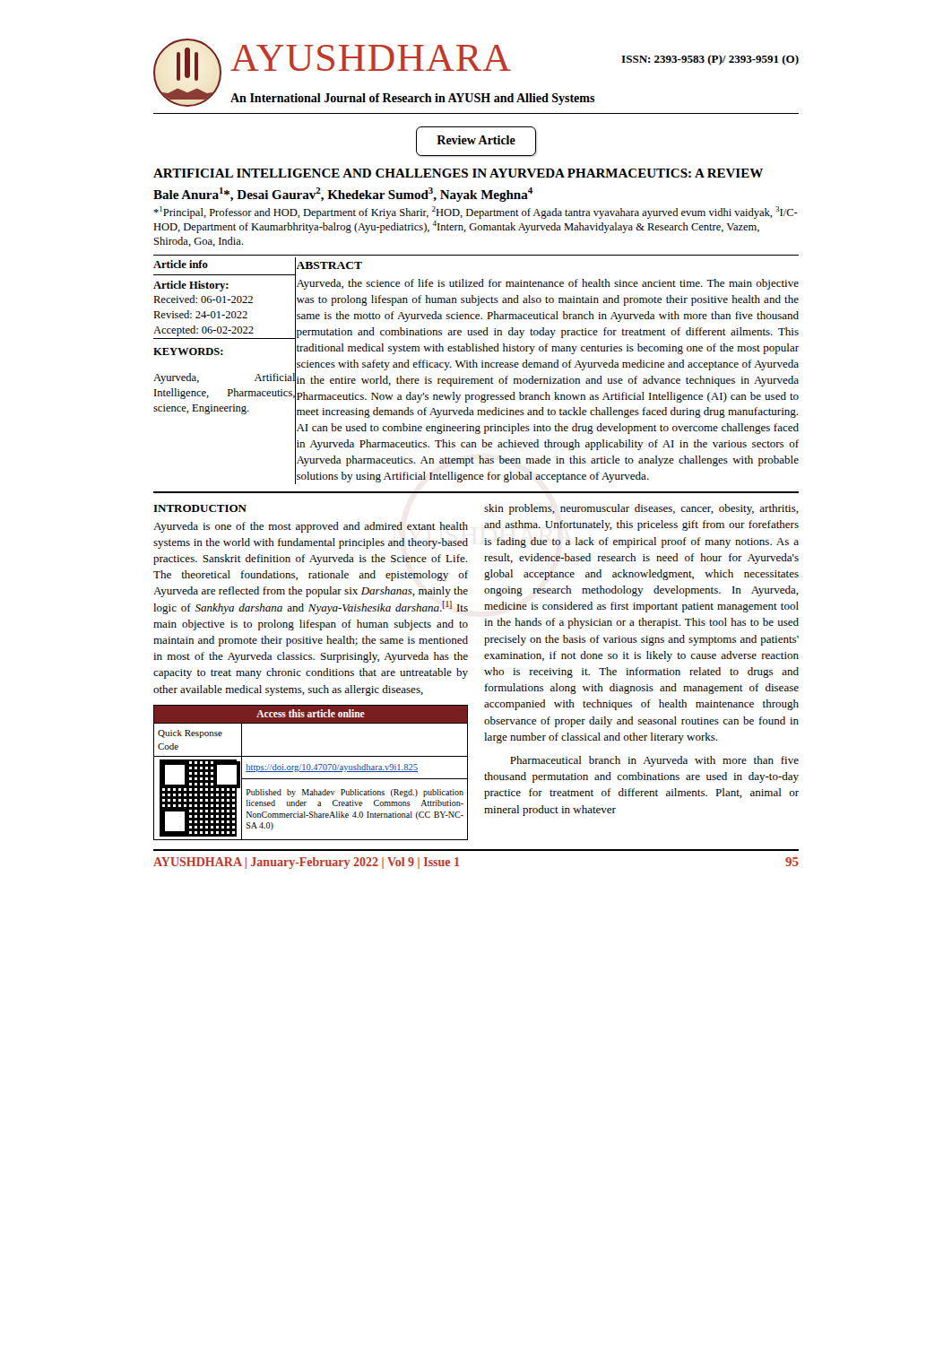ISSN: 2393-9583 (P)/ 2393-9591 (O)
AYUSHDHARA
An International Journal of Research in AYUSH and Allied Systems
Review Article
ARTIFICIAL INTELLIGENCE AND CHALLENGES IN AYURVEDA PHARMACEUTICS: A REVIEW
Bale Anura1*, Desai Gaurav2, Khedekar Sumod3, Nayak Meghna4
*1Principal, Professor and HOD, Department of Kriya Sharir, 2HOD, Department of Agada tantra vyavahara ayurved evum vidhi vaidyak, 3I/C-HOD, Department of Kaumarbhritya-balrog (Ayu-pediatrics), 4Intern, Gomantak Ayurveda Mahavidyalaya & Research Centre, Vazem, Shiroda, Goa, India.
| Article info Article History: Received: 06-01-2022 Revised: 24-01-2022 Accepted: 06-02-2022 KEYWORDS: Ayurveda, Artificial Intelligence, Pharmaceutics, science, Engineering. | ABSTRACT Ayurveda, the science of life is utilized for maintenance of health since ancient time. The main objective was to prolong lifespan of human subjects and also to maintain and promote their positive health and the same is the motto of Ayurveda science. Pharmaceutical branch in Ayurveda with more than five thousand permutation and combinations are used in day today practice for treatment of different ailments. This traditional medical system with established history of many centuries is becoming one of the most popular sciences with safety and efficacy. With increase demand of Ayurveda medicine and acceptance of Ayurveda in the entire world, there is requirement of modernization and use of advance techniques in Ayurveda Pharmaceutics. Now a day's newly progressed branch known as Artificial Intelligence (AI) can be used to meet increasing demands of Ayurveda medicines and to tackle challenges faced during drug manufacturing. AI can be used to combine engineering principles into the drug development to overcome challenges faced in Ayurveda Pharmaceutics. This can be achieved through applicability of AI in the various sectors of Ayurveda pharmaceutics. An attempt has been made in this article to analyze challenges with probable solutions by using Artificial Intelligence for global acceptance of Ayurveda. |
INTRODUCTION
Ayurveda is one of the most approved and admired extant health systems in the world with fundamental principles and theory-based practices. Sanskrit definition of Ayurveda is the Science of Life. The theoretical foundations, rationale and epistemology of Ayurveda are reflected from the popular six Darshanas, mainly the logic of Sankhya darshana and Nyaya-Vaishesika darshana.[1] Its main objective is to prolong lifespan of human subjects and to maintain and promote their positive health; the same is mentioned in most of the Ayurveda classics. Surprisingly, Ayurveda has the capacity to treat many chronic conditions that are untreatable by other available medical systems, such as allergic diseases,
| Access this article online |
| --- |
| Quick Response Code | |
| | https://doi.org/10.47070/ayushdhara.v9i1.825 |
| Published by Mahadev Publications (Regd.) publication licensed under a Creative Commons Attribution-NonCommercial-ShareAlike 4.0 International (CC BY-NC-SA 4.0) |
skin problems, neuromuscular diseases, cancer, obesity, arthritis, and asthma. Unfortunately, this priceless gift from our forefathers is fading due to a lack of empirical proof of many notions. As a result, evidence-based research is need of hour for Ayurveda's global acceptance and acknowledgment, which necessitates ongoing research methodology developments. In Ayurveda, medicine is considered as first important patient management tool in the hands of a physician or a therapist. This tool has to be used precisely on the basis of various signs and symptoms and patients' examination, if not done so it is likely to cause adverse reaction who is receiving it. The information related to drugs and formulations along with diagnosis and management of disease accompanied with techniques of health maintenance through observance of proper daily and seasonal routines can be found in large number of classical and other literary works.
Pharmaceutical branch in Ayurveda with more than five thousand permutation and combinations are used in day-to-day practice for treatment of different ailments. Plant, animal or mineral product in whatever
AYUSHDHARA | January-February 2022 | Vol 9 | Issue 1 95